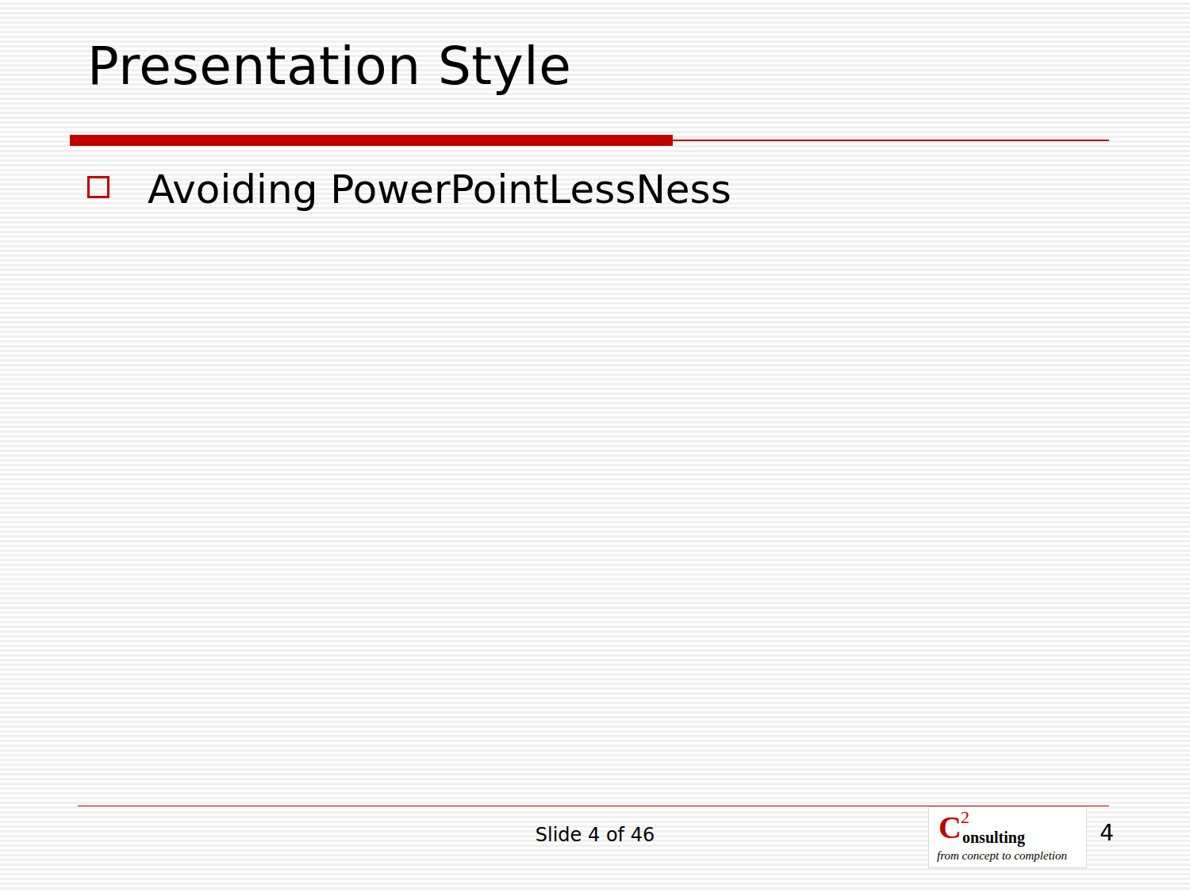Presentation Style
Avoiding PowerPointLessNess
Slide 4 of 46
4
C 2 onsulting from concept to completion